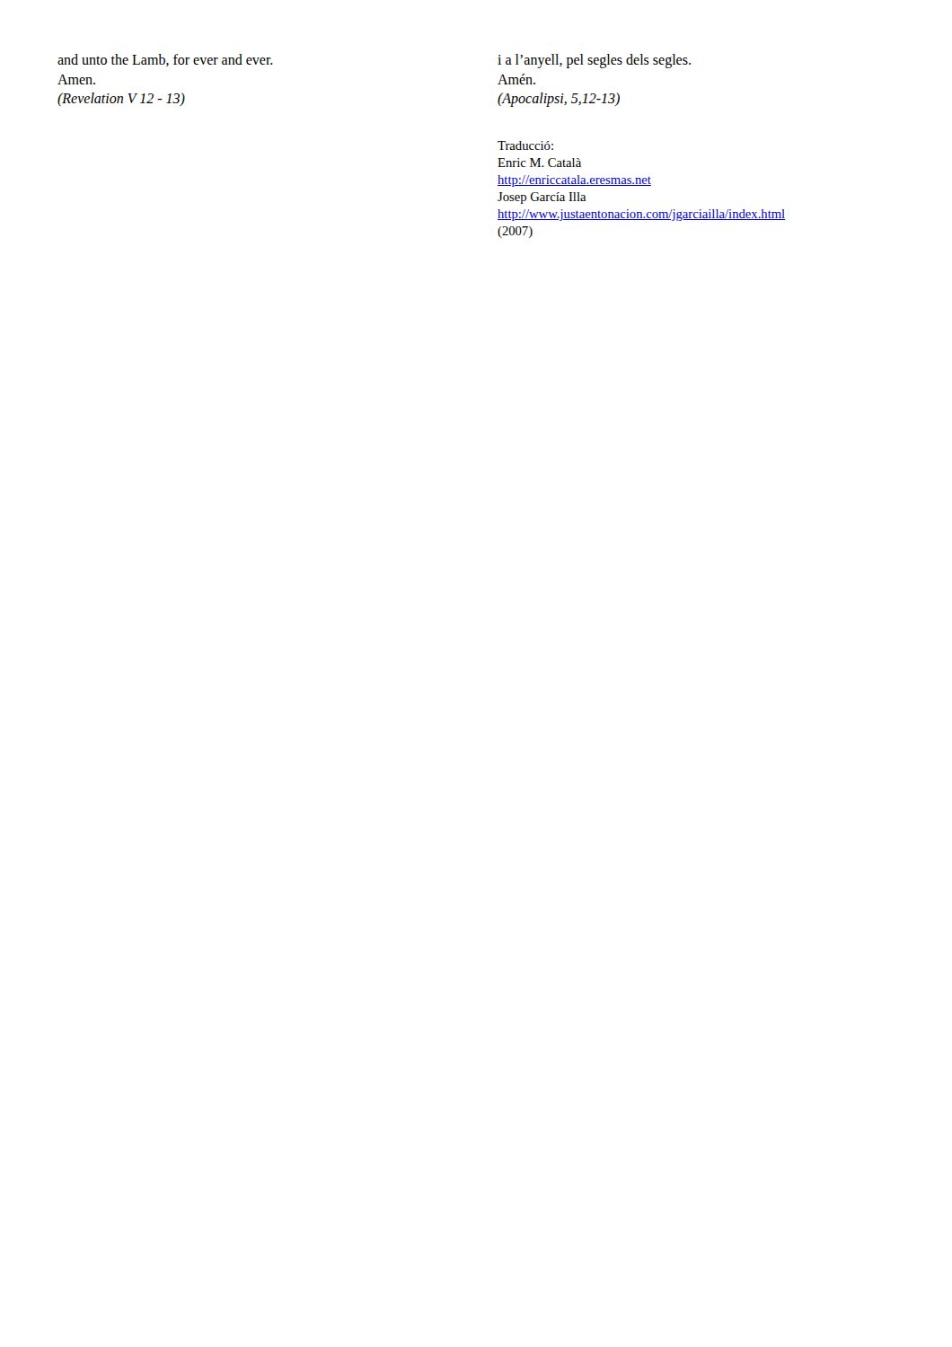and unto the Lamb, for ever and ever.
Amen.
(Revelation V 12 - 13)
i a l’anyell, pel segles dels segles.
Amén.
(Apocalipsi, 5,12-13)
Traducció:
Enric M. Català
http://enriccatala.eresmas.net
Josep García Illa
http://www.justaentonacion.com/jgarciailla/index.html
(2007)